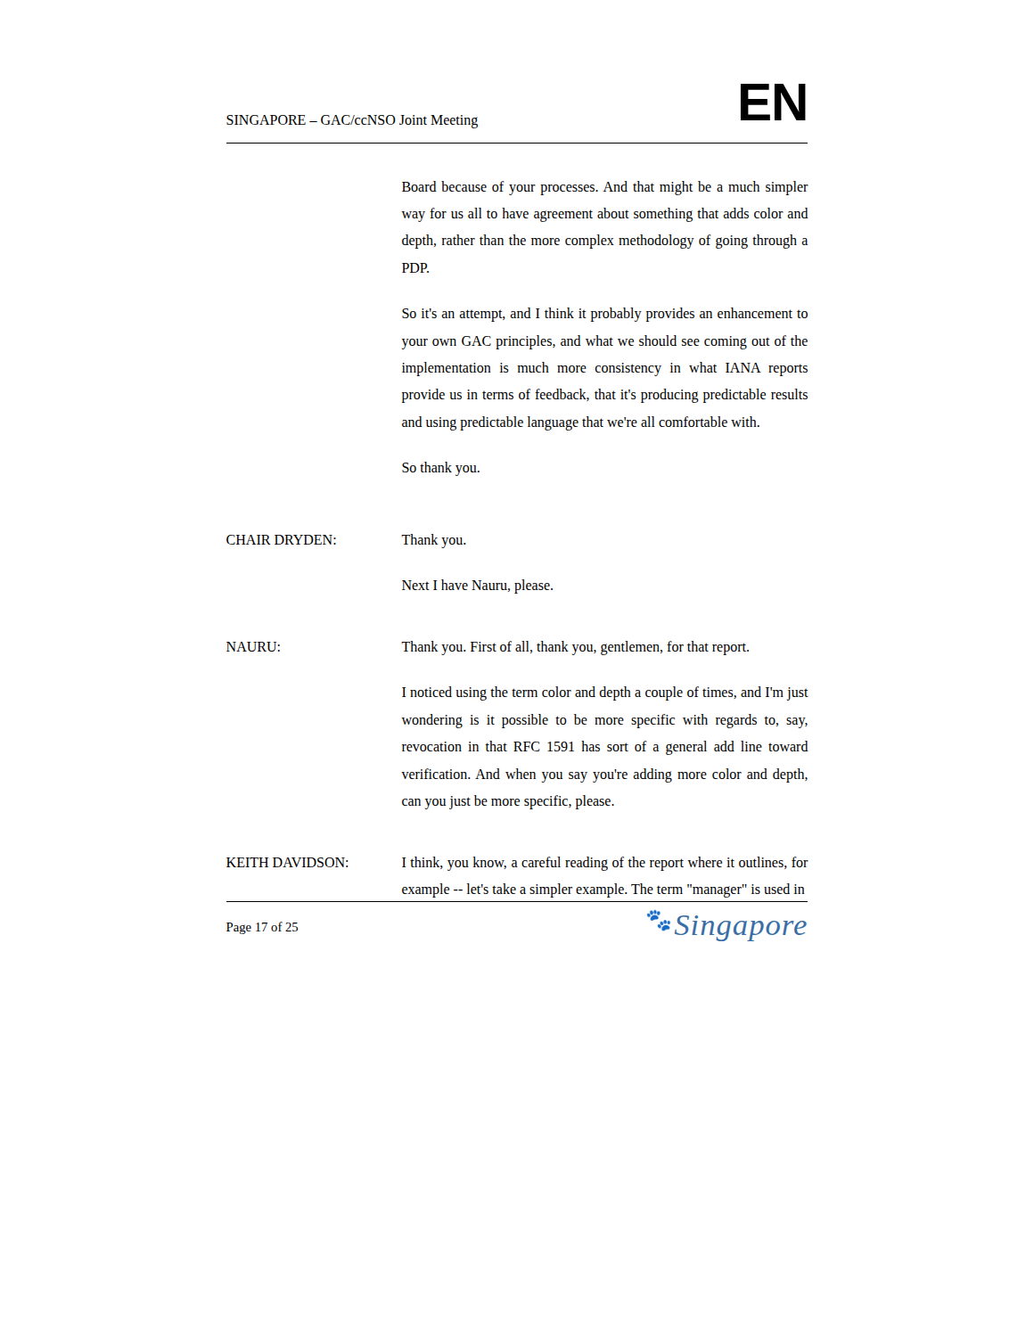SINGAPORE – GAC/ccNSO Joint Meeting
EN
Board because of your processes. And that might be a much simpler way for us all to have agreement about something that adds color and depth, rather than the more complex methodology of going through a PDP.
So it's an attempt, and I think it probably provides an enhancement to your own GAC principles, and what we should see coming out of the implementation is much more consistency in what IANA reports provide us in terms of feedback, that it's producing predictable results and using predictable language that we're all comfortable with.
So thank you.
Chair Dryden:
Thank you.
Next I have Nauru, please.
Nauru:
Thank you. First of all, thank you, gentlemen, for that report.
I noticed using the term color and depth a couple of times, and I'm just wondering is it possible to be more specific with regards to, say, revocation in that RFC 1591 has sort of a general add line toward verification. And when you say you're adding more color and depth, can you just be more specific, please.
Keith Davidson:
I think, you know, a careful reading of the report where it outlines, for example -- let's take a simpler example. The term "manager" is used in
Page 17 of 25
🐾Singapore